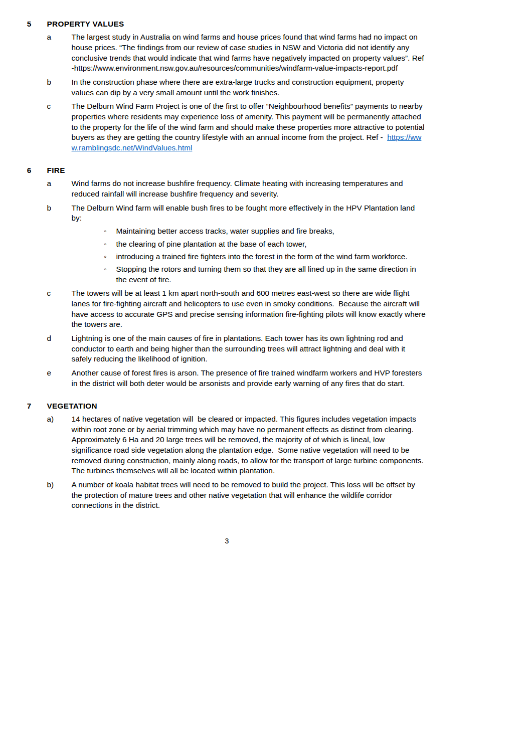5 PROPERTY VALUES
a The largest study in Australia on wind farms and house prices found that wind farms had no impact on house prices. “The findings from our review of case studies in NSW and Victoria did not identify any conclusive trends that would indicate that wind farms have negatively impacted on property values”. Ref -https://www.environment.nsw.gov.au/resources/communities/windfarm-value-impacts-report.pdf
b In the construction phase where there are extra-large trucks and construction equipment, property values can dip by a very small amount until the work finishes.
c The Delburn Wind Farm Project is one of the first to offer “Neighbourhood benefits” payments to nearby properties where residents may experience loss of amenity. This payment will be permanently attached to the property for the life of the wind farm and should make these properties more attractive to potential buyers as they are getting the country lifestyle with an annual income from the project. Ref - https://www.ramblingsdc.net/WindValues.html
6 FIRE
a Wind farms do not increase bushfire frequency. Climate heating with increasing temperatures and reduced rainfall will increase bushfire frequency and severity.
b The Delburn Wind farm will enable bush fires to be fought more effectively in the HPV Plantation land by:
Maintaining better access tracks, water supplies and fire breaks,
the clearing of pine plantation at the base of each tower,
introducing a trained fire fighters into the forest in the form of the wind farm workforce.
Stopping the rotors and turning them so that they are all lined up in the same direction in the event of fire.
c The towers will be at least 1 km apart north-south and 600 metres east-west so there are wide flight lanes for fire-fighting aircraft and helicopters to use even in smoky conditions. Because the aircraft will have access to accurate GPS and precise sensing information fire-fighting pilots will know exactly where the towers are.
d Lightning is one of the main causes of fire in plantations. Each tower has its own lightning rod and conductor to earth and being higher than the surrounding trees will attract lightning and deal with it safely reducing the likelihood of ignition.
e Another cause of forest fires is arson. The presence of fire trained windfarm workers and HVP foresters in the district will both deter would be arsonists and provide early warning of any fires that do start.
7 VEGETATION
a) 14 hectares of native vegetation will be cleared or impacted. This figures includes vegetation impacts within root zone or by aerial trimming which may have no permanent effects as distinct from clearing. Approximately 6 Ha and 20 large trees will be removed, the majority of of which is lineal, low significance road side vegetation along the plantation edge. Some native vegetation will need to be removed during construction, mainly along roads, to allow for the transport of large turbine components. The turbines themselves will all be located within plantation.
b) A number of koala habitat trees will need to be removed to build the project. This loss will be offset by the protection of mature trees and other native vegetation that will enhance the wildlife corridor connections in the district.
3